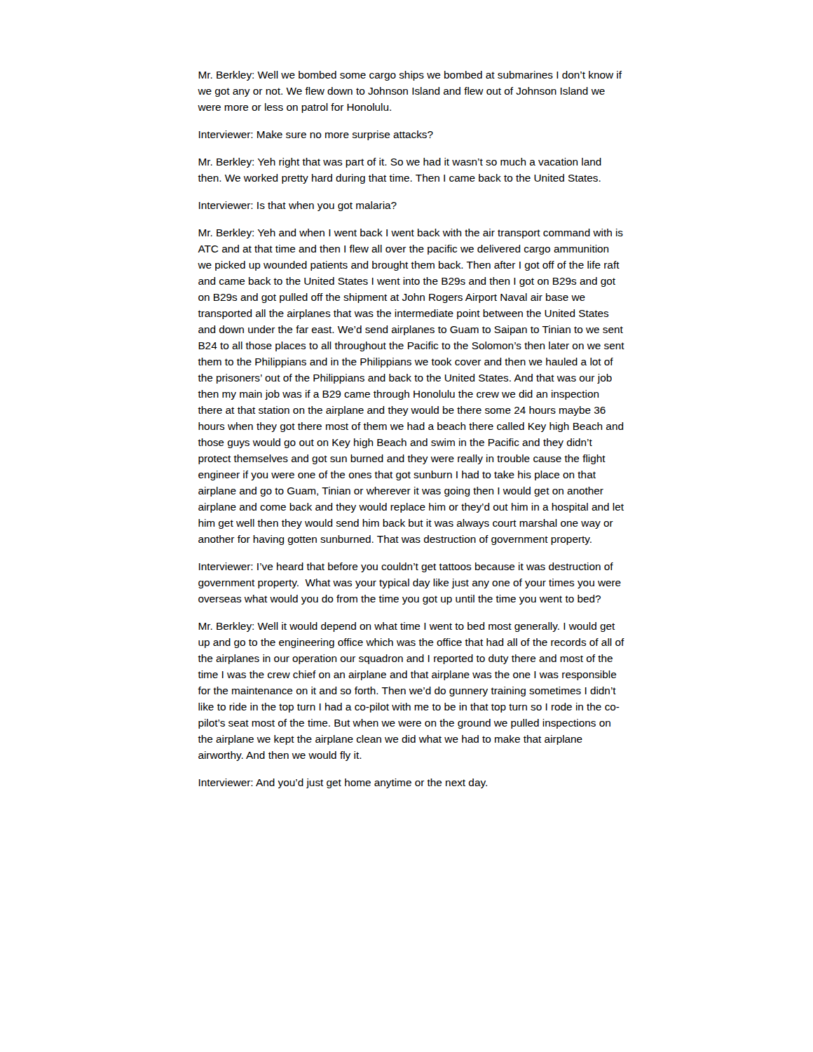Mr. Berkley: Well we bombed some cargo ships we bombed at submarines I don’t know if we got any or not. We flew down to Johnson Island and flew out of Johnson Island we were more or less on patrol for Honolulu.
Interviewer: Make sure no more surprise attacks?
Mr. Berkley: Yeh right that was part of it. So we had it wasn’t so much a vacation land then. We worked pretty hard during that time. Then I came back to the United States.
Interviewer: Is that when you got malaria?
Mr. Berkley: Yeh and when I went back I went back with the air transport command with is ATC and at that time and then I flew all over the pacific we delivered cargo ammunition we picked up wounded patients and brought them back. Then after I got off of the life raft and came back to the United States I went into the B29s and then I got on B29s and got on B29s and got pulled off the shipment at John Rogers Airport Naval air base we transported all the airplanes that was the intermediate point between the United States and down under the far east. We’d send airplanes to Guam to Saipan to Tinian to we sent B24 to all those places to all throughout the Pacific to the Solomon’s then later on we sent them to the Philippians and in the Philippians we took cover and then we hauled a lot of the prisoners’ out of the Philippians and back to the United States. And that was our job then my main job was if a B29 came through Honolulu the crew we did an inspection there at that station on the airplane and they would be there some 24 hours maybe 36 hours when they got there most of them we had a beach there called Key high Beach and those guys would go out on Key high Beach and swim in the Pacific and they didn’t protect themselves and got sun burned and they were really in trouble cause the flight engineer if you were one of the ones that got sunburn I had to take his place on that airplane and go to Guam, Tinian or wherever it was going then I would get on another airplane and come back and they would replace him or they’d out him in a hospital and let him get well then they would send him back but it was always court marshal one way or another for having gotten sunburned. That was destruction of government property.
Interviewer: I’ve heard that before you couldn’t get tattoos because it was destruction of government property. What was your typical day like just any one of your times you were overseas what would you do from the time you got up until the time you went to bed?
Mr. Berkley: Well it would depend on what time I went to bed most generally. I would get up and go to the engineering office which was the office that had all of the records of all of the airplanes in our operation our squadron and I reported to duty there and most of the time I was the crew chief on an airplane and that airplane was the one I was responsible for the maintenance on it and so forth. Then we’d do gunnery training sometimes I didn’t like to ride in the top turn I had a co-pilot with me to be in that top turn so I rode in the co-pilot’s seat most of the time. But when we were on the ground we pulled inspections on the airplane we kept the airplane clean we did what we had to make that airplane airworthy. And then we would fly it.
Interviewer: And you’d just get home anytime or the next day.